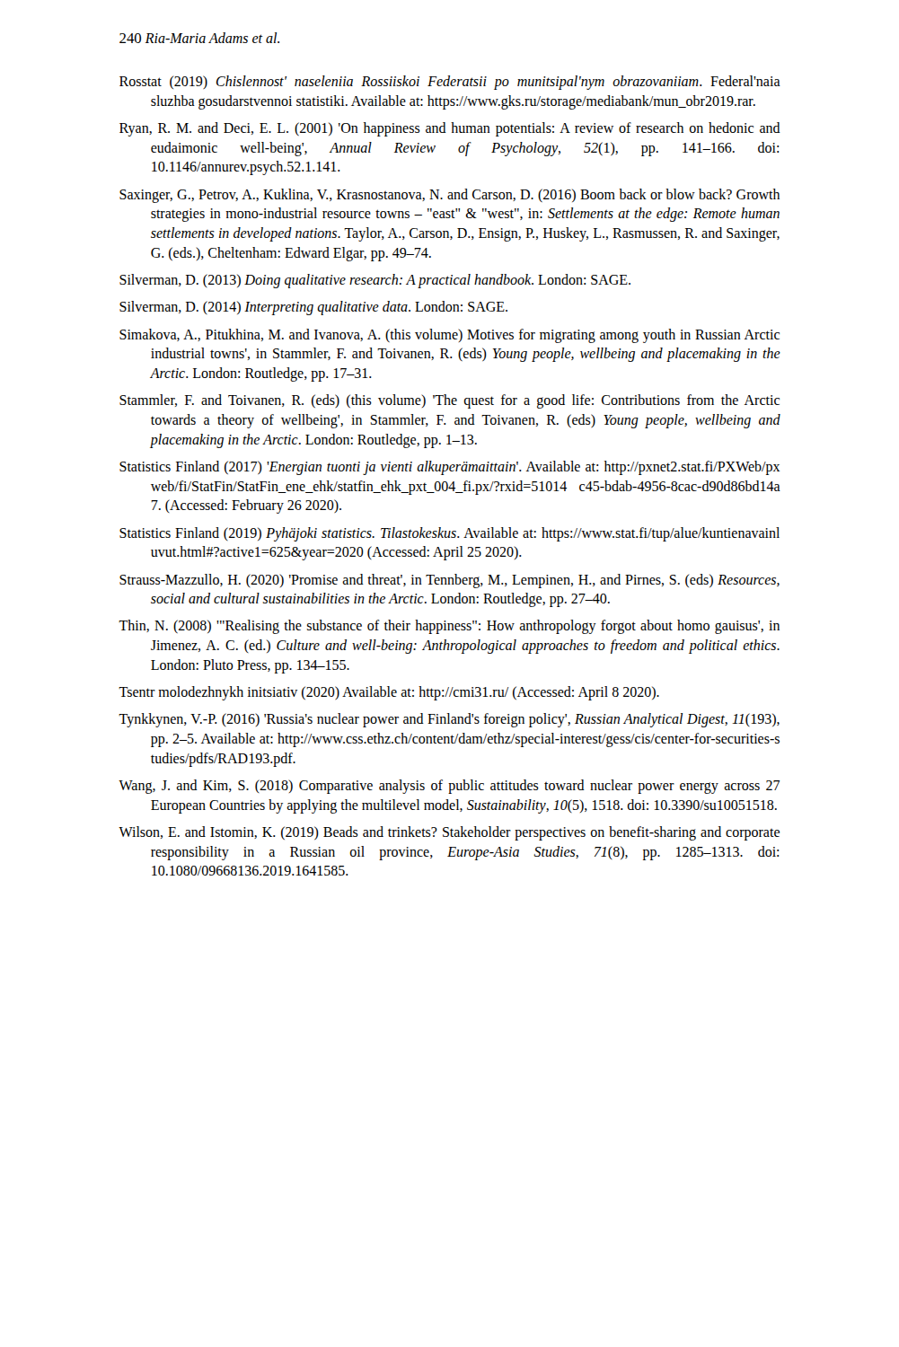240 Ria-Maria Adams et al.
Rosstat (2019) Chislennost' naseleniia Rossiiskoi Federatsii po munitsipal'nym obrazovaniiam. Federal'naia sluzhba gosudarstvennoi statistiki. Available at: https://www.gks.ru/storage/mediabank/mun_obr2019.rar.
Ryan, R. M. and Deci, E. L. (2001) 'On happiness and human potentials: A review of research on hedonic and eudaimonic well-being', Annual Review of Psychology, 52(1), pp. 141–166. doi: 10.1146/annurev.psych.52.1.141.
Saxinger, G., Petrov, A., Kuklina, V., Krasnostanova, N. and Carson, D. (2016) Boom back or blow back? Growth strategies in mono-industrial resource towns – "east" & "west", in: Settlements at the edge: Remote human settlements in developed nations. Taylor, A., Carson, D., Ensign, P., Huskey, L., Rasmussen, R. and Saxinger, G. (eds.), Cheltenham: Edward Elgar, pp. 49–74.
Silverman, D. (2013) Doing qualitative research: A practical handbook. London: SAGE.
Silverman, D. (2014) Interpreting qualitative data. London: SAGE.
Simakova, A., Pitukhina, M. and Ivanova, A. (this volume) Motives for migrating among youth in Russian Arctic industrial towns', in Stammler, F. and Toivanen, R. (eds) Young people, wellbeing and placemaking in the Arctic. London: Routledge, pp. 17–31.
Stammler, F. and Toivanen, R. (eds) (this volume) 'The quest for a good life: Contributions from the Arctic towards a theory of wellbeing', in Stammler, F. and Toivanen, R. (eds) Young people, wellbeing and placemaking in the Arctic. London: Routledge, pp. 1–13.
Statistics Finland (2017) 'Energian tuonti ja vienti alkuperämaittain'. Available at: http://pxnet2.stat.fi/PXWeb/pxweb/fi/StatFin/StatFin_ene_ehk/statfin_ehk_pxt_004_fi.px/?rxid=51014 c45-bdab-4956-8cac-d90d86bd14a7. (Accessed: February 26 2020).
Statistics Finland (2019) Pyhäjoki statistics. Tilastokeskus. Available at: https://www.stat.fi/tup/alue/kuntienavainluvut.html#?active1=625&year=2020 (Accessed: April 25 2020).
Strauss-Mazzullo, H. (2020) 'Promise and threat', in Tennberg, M., Lempinen, H., and Pirnes, S. (eds) Resources, social and cultural sustainabilities in the Arctic. London: Routledge, pp. 27–40.
Thin, N. (2008) '"Realising the substance of their happiness": How anthropology forgot about homo gauisus', in Jimenez, A. C. (ed.) Culture and well-being: Anthropological approaches to freedom and political ethics. London: Pluto Press, pp. 134–155.
Tsentr molodezhnykh initsiativ (2020) Available at: http://cmi31.ru/ (Accessed: April 8 2020).
Tynkkynen, V.-P. (2016) 'Russia's nuclear power and Finland's foreign policy', Russian Analytical Digest, 11(193), pp. 2–5. Available at: http://www.css.ethz.ch/content/dam/ethz/special-interest/gess/cis/center-for-securities-studies/pdfs/RAD193.pdf.
Wang, J. and Kim, S. (2018) Comparative analysis of public attitudes toward nuclear power energy across 27 European Countries by applying the multilevel model, Sustainability, 10(5), 1518. doi: 10.3390/su10051518.
Wilson, E. and Istomin, K. (2019) Beads and trinkets? Stakeholder perspectives on benefit-sharing and corporate responsibility in a Russian oil province, Europe-Asia Studies, 71(8), pp. 1285–1313. doi: 10.1080/09668136.2019.1641585.